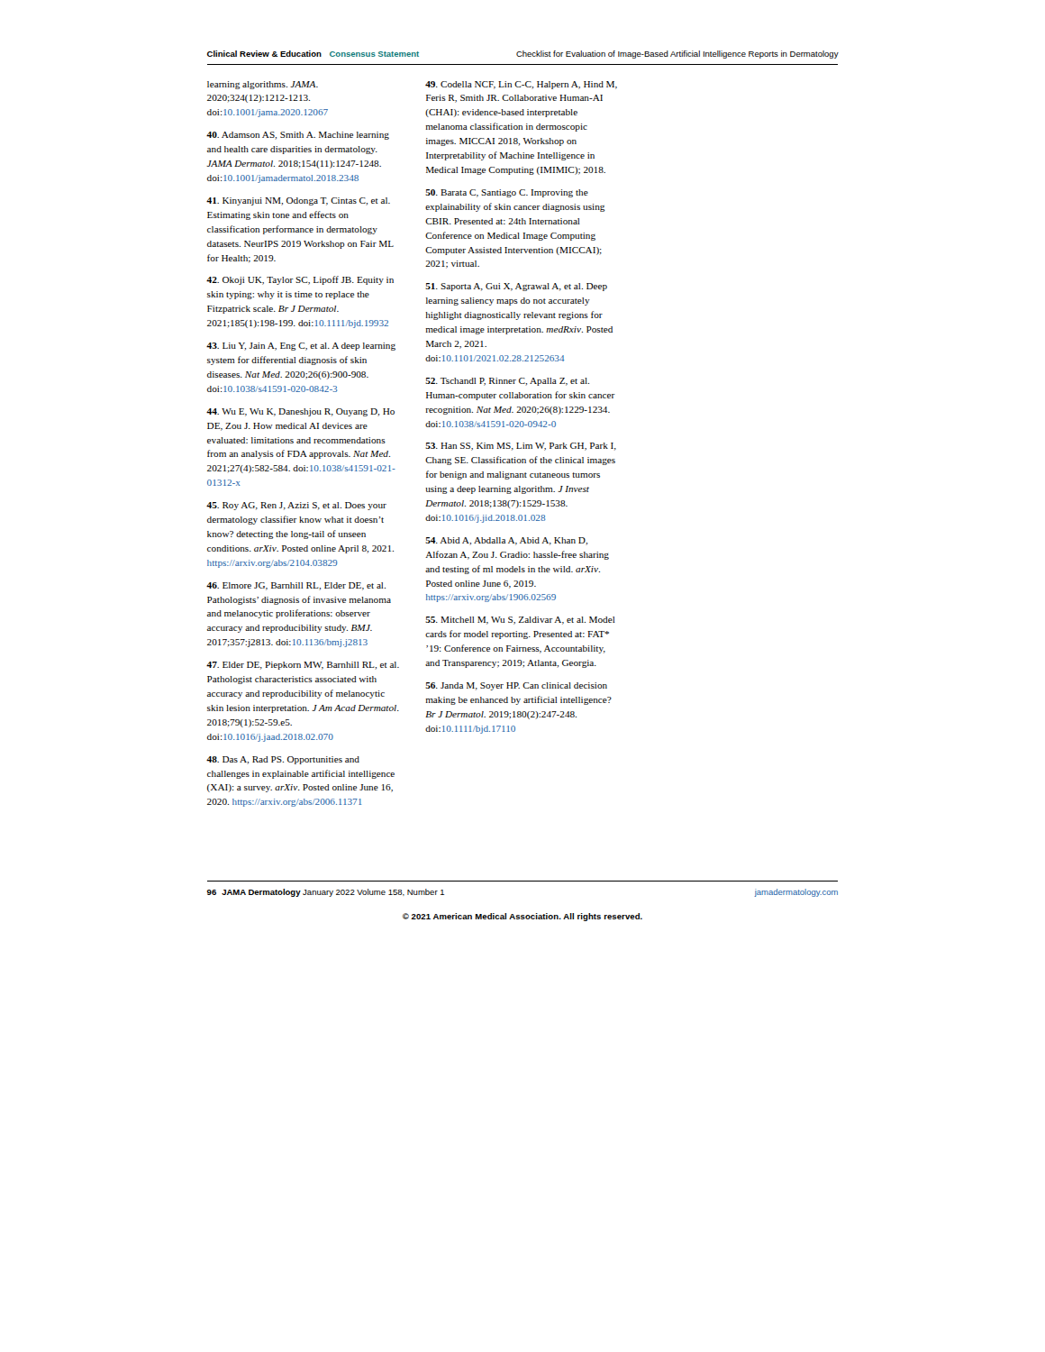Clinical Review & Education Consensus Statement
Checklist for Evaluation of Image-Based Artificial Intelligence Reports in Dermatology
learning algorithms. JAMA. 2020;324(12):1212-1213. doi:10.1001/jama.2020.12067
40. Adamson AS, Smith A. Machine learning and health care disparities in dermatology. JAMA Dermatol. 2018;154(11):1247-1248. doi:10.1001/jamadermatol.2018.2348
41. Kinyanjui NM, Odonga T, Cintas C, et al. Estimating skin tone and effects on classification performance in dermatology datasets. NeurIPS 2019 Workshop on Fair ML for Health; 2019.
42. Okoji UK, Taylor SC, Lipoff JB. Equity in skin typing: why it is time to replace the Fitzpatrick scale. Br J Dermatol. 2021;185(1):198-199. doi:10.1111/bjd.19932
43. Liu Y, Jain A, Eng C, et al. A deep learning system for differential diagnosis of skin diseases. Nat Med. 2020;26(6):900-908. doi:10.1038/s41591-020-0842-3
44. Wu E, Wu K, Daneshjou R, Ouyang D, Ho DE, Zou J. How medical AI devices are evaluated: limitations and recommendations from an analysis of FDA approvals. Nat Med. 2021;27(4):582-584. doi:10.1038/s41591-021-01312-x
45. Roy AG, Ren J, Azizi S, et al. Does your dermatology classifier know what it doesn’t know? detecting the long-tail of unseen conditions. arXiv. Posted online April 8, 2021. https://arxiv.org/abs/2104.03829
46. Elmore JG, Barnhill RL, Elder DE, et al. Pathologists’ diagnosis of invasive melanoma and melanocytic proliferations: observer accuracy and reproducibility study. BMJ. 2017;357:j2813. doi:10.1136/bmj.j2813
47. Elder DE, Piepkorn MW, Barnhill RL, et al. Pathologist characteristics associated with accuracy and reproducibility of melanocytic skin lesion interpretation. J Am Acad Dermatol. 2018;79(1):52-59.e5. doi:10.1016/j.jaad.2018.02.070
48. Das A, Rad PS. Opportunities and challenges in explainable artificial intelligence (XAI): a survey. arXiv. Posted online June 16, 2020. https://arxiv.org/abs/2006.11371
49. Codella NCF, Lin C-C, Halpern A, Hind M, Feris R, Smith JR. Collaborative Human-AI (CHAI): evidence-based interpretable melanoma classification in dermoscopic images. MICCAI 2018, Workshop on Interpretability of Machine Intelligence in Medical Image Computing (IMIMIC); 2018.
50. Barata C, Santiago C. Improving the explainability of skin cancer diagnosis using CBIR. Presented at: 24th International Conference on Medical Image Computing Computer Assisted Intervention (MICCAI); 2021; virtual.
51. Saporta A, Gui X, Agrawal A, et al. Deep learning saliency maps do not accurately highlight diagnostically relevant regions for medical image interpretation. medRxiv. Posted March 2, 2021. doi:10.1101/2021.02.28.21252634
52. Tschandl P, Rinner C, Apalla Z, et al. Human-computer collaboration for skin cancer recognition. Nat Med. 2020;26(8):1229-1234. doi:10.1038/s41591-020-0942-0
53. Han SS, Kim MS, Lim W, Park GH, Park I, Chang SE. Classification of the clinical images for benign and malignant cutaneous tumors using a deep learning algorithm. J Invest Dermatol. 2018;138(7):1529-1538. doi:10.1016/j.jid.2018.01.028
54. Abid A, Abdalla A, Abid A, Khan D, Alfozan A, Zou J. Gradio: hassle-free sharing and testing of ml models in the wild. arXiv. Posted online June 6, 2019. https://arxiv.org/abs/1906.02569
55. Mitchell M, Wu S, Zaldivar A, et al. Model cards for model reporting. Presented at: FAT* ’19: Conference on Fairness, Accountability, and Transparency; 2019; Atlanta, Georgia.
56. Janda M, Soyer HP. Can clinical decision making be enhanced by artificial intelligence? Br J Dermatol. 2019;180(2):247-248. doi:10.1111/bjd.17110
96 JAMA Dermatology January 2022 Volume 158, Number 1
jamadermatology.com
© 2021 American Medical Association. All rights reserved.